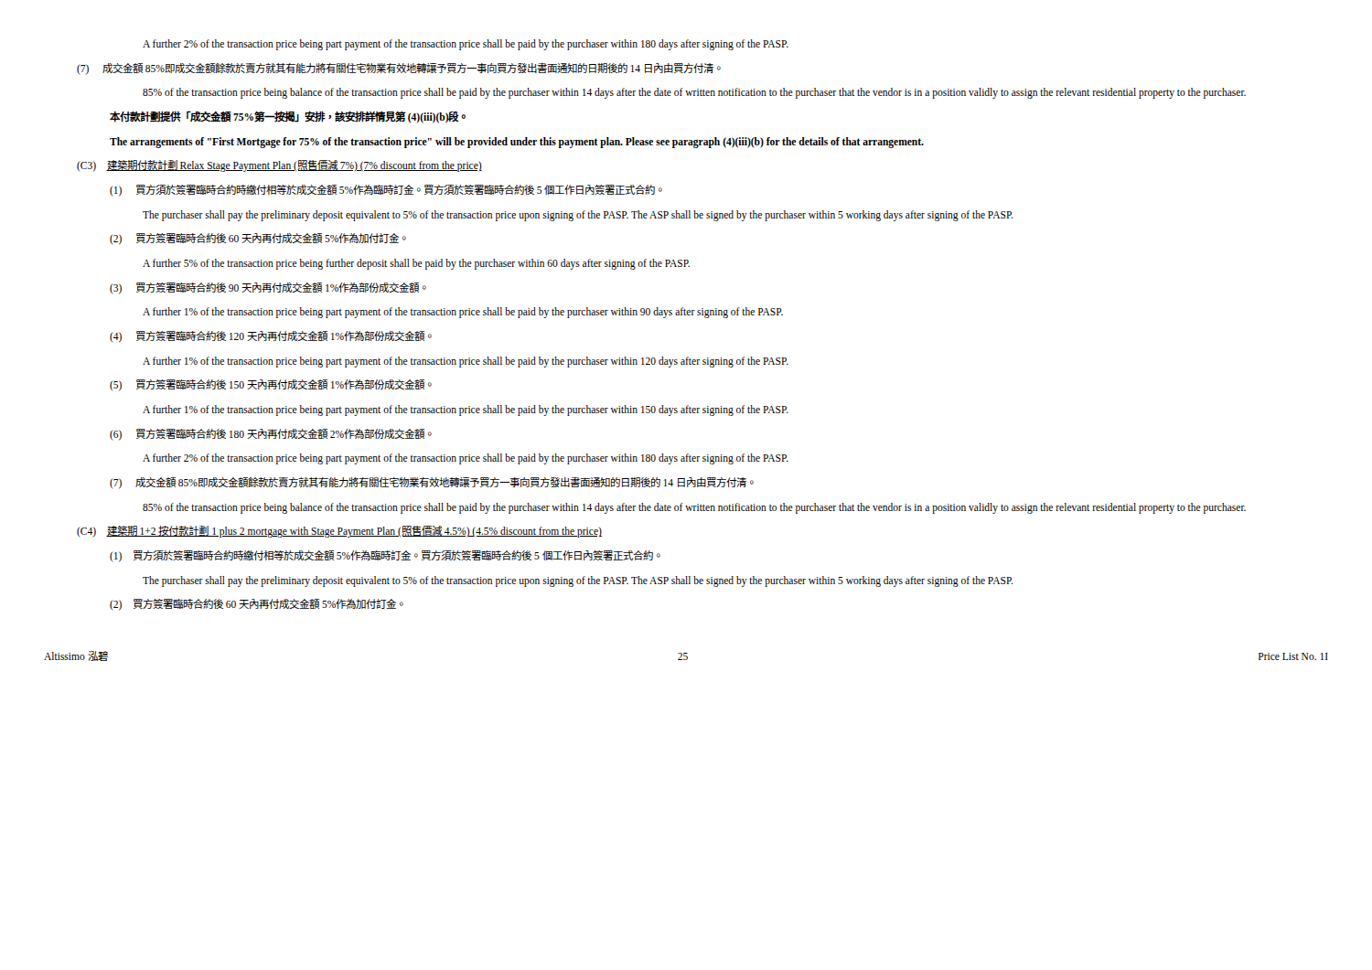A further 2% of the transaction price being part payment of the transaction price shall be paid by the purchaser within 180 days after signing of the PASP.
(7) 成交金額 85%即成交金額餘款於賣方就其有能力將有關住宅物業有效地轉讓予買方一事向買方發出書面通知的日期後的 14 日內由買方付清。
85% of the transaction price being balance of the transaction price shall be paid by the purchaser within 14 days after the date of written notification to the purchaser that the vendor is in a position validly to assign the relevant residential property to the purchaser.
本付款計劃提供「成交金額 75%第一按揭」安排，該安排詳情見第 (4)(iii)(b)段。
The arrangements of "First Mortgage for 75% of the transaction price" will be provided under this payment plan. Please see paragraph (4)(iii)(b) for the details of that arrangement.
(C3) 建築期付款計劃 Relax Stage Payment Plan (照售價減 7%) (7% discount from the price)
(1) 買方須於簽署臨時合約時繳付相等於成交金額 5%作為臨時訂金。買方須於簽署臨時合約後 5 個工作日內簽署正式合約。
The purchaser shall pay the preliminary deposit equivalent to 5% of the transaction price upon signing of the PASP. The ASP shall be signed by the purchaser within 5 working days after signing of the PASP.
(2) 買方簽署臨時合約後 60 天內再付成交金額 5%作為加付訂金。
A further 5% of the transaction price being further deposit shall be paid by the purchaser within 60 days after signing of the PASP.
(3) 買方簽署臨時合約後 90 天內再付成交金額 1%作為部份成交金額。
A further 1% of the transaction price being part payment of the transaction price shall be paid by the purchaser within 90 days after signing of the PASP.
(4) 買方簽署臨時合約後 120 天內再付成交金額 1%作為部份成交金額。
A further 1% of the transaction price being part payment of the transaction price shall be paid by the purchaser within 120 days after signing of the PASP.
(5) 買方簽署臨時合約後 150 天內再付成交金額 1%作為部份成交金額。
A further 1% of the transaction price being part payment of the transaction price shall be paid by the purchaser within 150 days after signing of the PASP.
(6) 買方簽署臨時合約後 180 天內再付成交金額 2%作為部份成交金額。
A further 2% of the transaction price being part payment of the transaction price shall be paid by the purchaser within 180 days after signing of the PASP.
(7) 成交金額 85%即成交金額餘款於賣方就其有能力將有關住宅物業有效地轉讓予買方一事向買方發出書面通知的日期後的 14 日內由買方付清。
85% of the transaction price being balance of the transaction price shall be paid by the purchaser within 14 days after the date of written notification to the purchaser that the vendor is in a position validly to assign the relevant residential property to the purchaser.
(C4) 建築期 1+2 按付款計劃 1 plus 2 mortgage with Stage Payment Plan (照售價減 4.5%) (4.5% discount from the price)
(1) 買方須於簽署臨時合約時繳付相等於成交金額 5%作為臨時訂金。買方須於簽署臨時合約後 5 個工作日內簽署正式合約。
The purchaser shall pay the preliminary deposit equivalent to 5% of the transaction price upon signing of the PASP. The ASP shall be signed by the purchaser within 5 working days after signing of the PASP.
(2) 買方簽署臨時合約後 60 天內再付成交金額 5%作為加付訂金。
Altissimo 泓碧 25 Price List No. 1I